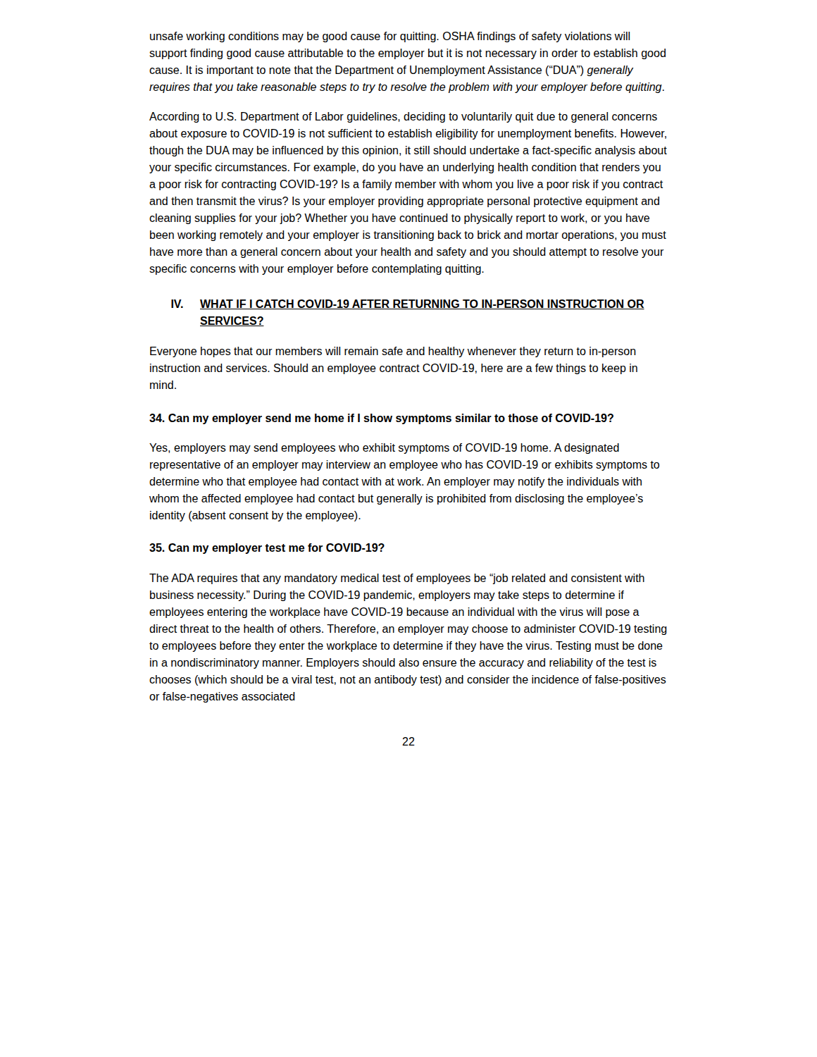unsafe working conditions may be good cause for quitting. OSHA findings of safety violations will support finding good cause attributable to the employer but it is not necessary in order to establish good cause. It is important to note that the Department of Unemployment Assistance (“DUA”) generally requires that you take reasonable steps to try to resolve the problem with your employer before quitting.
According to U.S. Department of Labor guidelines, deciding to voluntarily quit due to general concerns about exposure to COVID-19 is not sufficient to establish eligibility for unemployment benefits. However, though the DUA may be influenced by this opinion, it still should undertake a fact-specific analysis about your specific circumstances. For example, do you have an underlying health condition that renders you a poor risk for contracting COVID-19? Is a family member with whom you live a poor risk if you contract and then transmit the virus? Is your employer providing appropriate personal protective equipment and cleaning supplies for your job? Whether you have continued to physically report to work, or you have been working remotely and your employer is transitioning back to brick and mortar operations, you must have more than a general concern about your health and safety and you should attempt to resolve your specific concerns with your employer before contemplating quitting.
IV. WHAT IF I CATCH COVID-19 AFTER RETURNING TO IN-PERSON INSTRUCTION OR SERVICES?
Everyone hopes that our members will remain safe and healthy whenever they return to in-person instruction and services. Should an employee contract COVID-19, here are a few things to keep in mind.
34. Can my employer send me home if I show symptoms similar to those of COVID-19?
Yes, employers may send employees who exhibit symptoms of COVID-19 home. A designated representative of an employer may interview an employee who has COVID-19 or exhibits symptoms to determine who that employee had contact with at work. An employer may notify the individuals with whom the affected employee had contact but generally is prohibited from disclosing the employee’s identity (absent consent by the employee).
35. Can my employer test me for COVID-19?
The ADA requires that any mandatory medical test of employees be “job related and consistent with business necessity.” During the COVID-19 pandemic, employers may take steps to determine if employees entering the workplace have COVID-19 because an individual with the virus will pose a direct threat to the health of others. Therefore, an employer may choose to administer COVID-19 testing to employees before they enter the workplace to determine if they have the virus. Testing must be done in a nondiscriminatory manner. Employers should also ensure the accuracy and reliability of the test is chooses (which should be a viral test, not an antibody test) and consider the incidence of false-positives or false-negatives associated
22